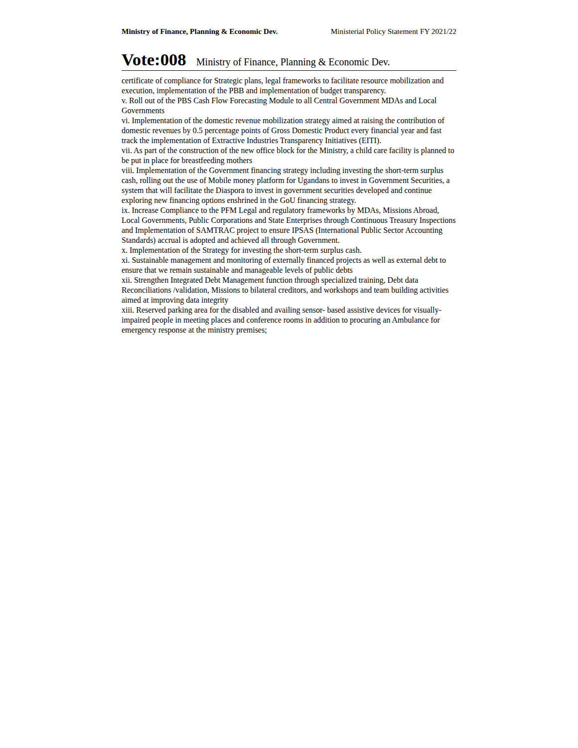Ministry of Finance, Planning & Economic Dev.
Ministerial Policy Statement FY 2021/22
Vote:008 Ministry of Finance, Planning & Economic Dev.
certificate of compliance for Strategic plans, legal frameworks to facilitate resource mobilization and execution, implementation of the PBB and implementation of budget transparency.
v. Roll out of the PBS Cash Flow Forecasting Module to all Central Government MDAs and Local Governments
vi. Implementation of the domestic revenue mobilization strategy aimed at raising the contribution of domestic revenues by 0.5 percentage points of Gross Domestic Product every financial year and fast track the implementation of Extractive Industries Transparency Initiatives (EITI).
vii. As part of the construction of the new office block for the Ministry, a child care facility is planned to be put in place for breastfeeding mothers
viii. Implementation of the Government financing strategy including investing the short-term surplus cash, rolling out the use of Mobile money platform for Ugandans to invest in Government Securities, a system that will facilitate the Diaspora to invest in government securities developed and continue exploring new financing options enshrined in the GoU financing strategy.
ix. Increase Compliance to the PFM Legal and regulatory frameworks by MDAs, Missions Abroad, Local Governments, Public Corporations and State Enterprises through Continuous Treasury Inspections and Implementation of SAMTRAC project to ensure IPSAS (International Public Sector Accounting Standards) accrual is adopted and achieved all through Government.
x. Implementation of the Strategy for investing the short-term surplus cash.
xi. Sustainable management and monitoring of externally financed projects as well as external debt to ensure that we remain sustainable and manageable levels of public debts
xii. Strengthen Integrated Debt Management function through specialized training, Debt data Reconciliations /validation, Missions to bilateral creditors, and workshops and team building activities aimed at improving data integrity
xiii. Reserved parking area for the disabled and availing sensor- based assistive devices for visually-impaired people in meeting places and conference rooms in addition to procuring an Ambulance for emergency response at the ministry premises;